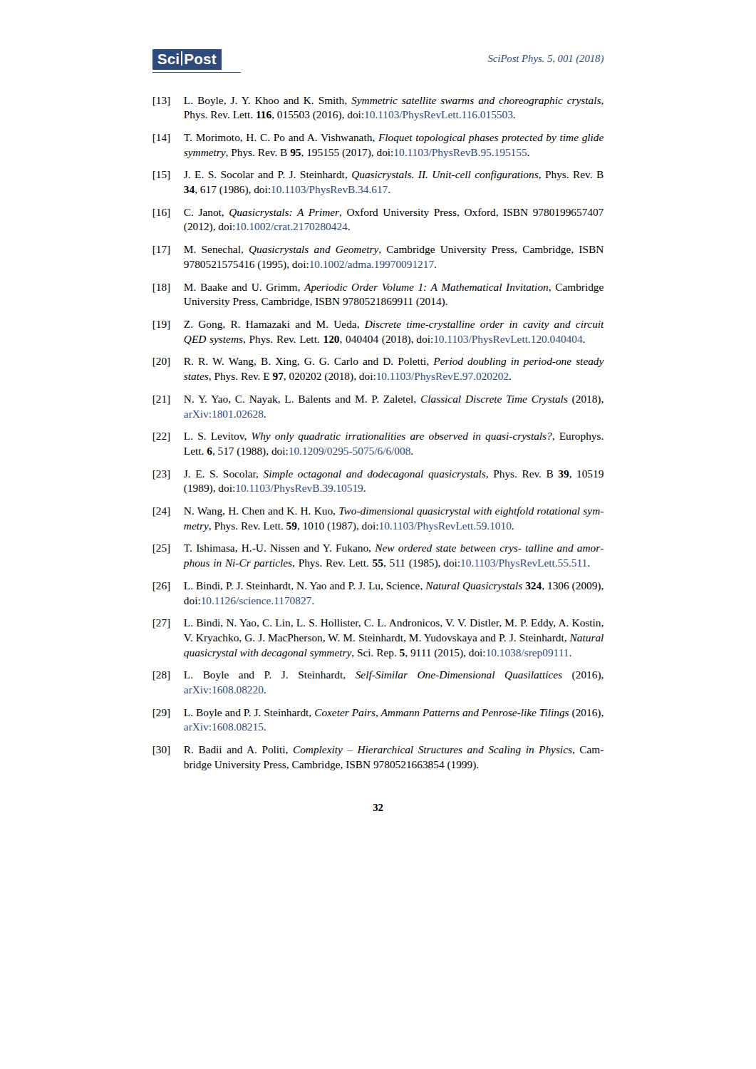Sci Post
SciPost Phys. 5, 001 (2018)
[13] L. Boyle, J. Y. Khoo and K. Smith, Symmetric satellite swarms and choreographic crystals, Phys. Rev. Lett. 116, 015503 (2016), doi:10.1103/PhysRevLett.116.015503.
[14] T. Morimoto, H. C. Po and A. Vishwanath, Floquet topological phases protected by time glide symmetry, Phys. Rev. B 95, 195155 (2017), doi:10.1103/PhysRevB.95.195155.
[15] J. E. S. Socolar and P. J. Steinhardt, Quasicrystals. II. Unit-cell configurations, Phys. Rev. B 34, 617 (1986), doi:10.1103/PhysRevB.34.617.
[16] C. Janot, Quasicrystals: A Primer, Oxford University Press, Oxford, ISBN 9780199657407 (2012), doi:10.1002/crat.2170280424.
[17] M. Senechal, Quasicrystals and Geometry, Cambridge University Press, Cambridge, ISBN 9780521575416 (1995), doi:10.1002/adma.19970091217.
[18] M. Baake and U. Grimm, Aperiodic Order Volume 1: A Mathematical Invitation, Cambridge University Press, Cambridge, ISBN 9780521869911 (2014).
[19] Z. Gong, R. Hamazaki and M. Ueda, Discrete time-crystalline order in cavity and circuit QED systems, Phys. Rev. Lett. 120, 040404 (2018), doi:10.1103/PhysRevLett.120.040404.
[20] R. R. W. Wang, B. Xing, G. G. Carlo and D. Poletti, Period doubling in period-one steady states, Phys. Rev. E 97, 020202 (2018), doi:10.1103/PhysRevE.97.020202.
[21] N. Y. Yao, C. Nayak, L. Balents and M. P. Zaletel, Classical Discrete Time Crystals (2018), arXiv:1801.02628.
[22] L. S. Levitov, Why only quadratic irrationalities are observed in quasi-crystals?, Europhys. Lett. 6, 517 (1988), doi:10.1209/0295-5075/6/6/008.
[23] J. E. S. Socolar, Simple octagonal and dodecagonal quasicrystals, Phys. Rev. B 39, 10519 (1989), doi:10.1103/PhysRevB.39.10519.
[24] N. Wang, H. Chen and K. H. Kuo, Two-dimensional quasicrystal with eightfold rotational symmetry, Phys. Rev. Lett. 59, 1010 (1987), doi:10.1103/PhysRevLett.59.1010.
[25] T. Ishimasa, H.-U. Nissen and Y. Fukano, New ordered state between crys- talline and amorphous in Ni-Cr particles, Phys. Rev. Lett. 55, 511 (1985), doi:10.1103/PhysRevLett.55.511.
[26] L. Bindi, P. J. Steinhardt, N. Yao and P. J. Lu, Science, Natural Quasicrystals 324, 1306 (2009), doi:10.1126/science.1170827.
[27] L. Bindi, N. Yao, C. Lin, L. S. Hollister, C. L. Andronicos, V. V. Distler, M. P. Eddy, A. Kostin, V. Kryachko, G. J. MacPherson, W. M. Steinhardt, M. Yudovskaya and P. J. Steinhardt, Natural quasicrystal with decagonal symmetry, Sci. Rep. 5, 9111 (2015), doi:10.1038/srep09111.
[28] L. Boyle and P. J. Steinhardt, Self-Similar One-Dimensional Quasilattices (2016), arXiv:1608.08220.
[29] L. Boyle and P. J. Steinhardt, Coxeter Pairs, Ammann Patterns and Penrose-like Tilings (2016), arXiv:1608.08215.
[30] R. Badii and A. Politi, Complexity – Hierarchical Structures and Scaling in Physics, Cam- bridge University Press, Cambridge, ISBN 9780521663854 (1999).
32